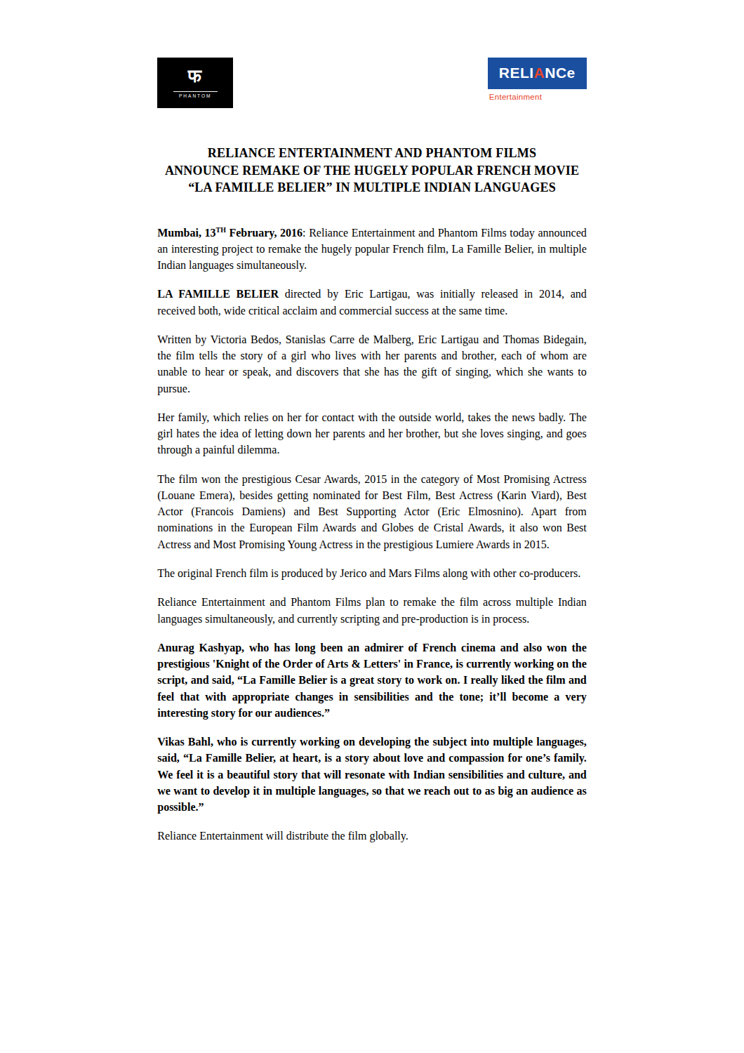फ PHANTOM
RELIANCe
Entertainment
RELIANCE ENTERTAINMENT AND PHANTOM FILMS
ANNOUNCE REMAKE OF THE HUGELY POPULAR FRENCH MOVIE
“LA FAMILLE BELIER” IN MULTIPLE INDIAN LANGUAGES
Mumbai, 13TH February, 2016: Reliance Entertainment and Phantom Films today announced an interesting project to remake the hugely popular French film, La Famille Belier, in multiple Indian languages simultaneously.
LA FAMILLE BELIER directed by Eric Lartigau, was initially released in 2014, and received both, wide critical acclaim and commercial success at the same time.
Written by Victoria Bedos, Stanislas Carre de Malberg, Eric Lartigau and Thomas Bidegain, the film tells the story of a girl who lives with her parents and brother, each of whom are unable to hear or speak, and discovers that she has the gift of singing, which she wants to pursue.
Her family, which relies on her for contact with the outside world, takes the news badly. The girl hates the idea of letting down her parents and her brother, but she loves singing, and goes through a painful dilemma.
The film won the prestigious Cesar Awards, 2015 in the category of Most Promising Actress (Louane Emera), besides getting nominated for Best Film, Best Actress (Karin Viard), Best Actor (Francois Damiens) and Best Supporting Actor (Eric Elmosnino). Apart from nominations in the European Film Awards and Globes de Cristal Awards, it also won Best Actress and Most Promising Young Actress in the prestigious Lumiere Awards in 2015.
The original French film is produced by Jerico and Mars Films along with other co-producers.
Reliance Entertainment and Phantom Films plan to remake the film across multiple Indian languages simultaneously, and currently scripting and pre-production is in process.
Anurag Kashyap, who has long been an admirer of French cinema and also won the prestigious 'Knight of the Order of Arts & Letters' in France, is currently working on the script, and said, “La Famille Belier is a great story to work on. I really liked the film and feel that with appropriate changes in sensibilities and the tone; it’ll become a very interesting story for our audiences.”
Vikas Bahl, who is currently working on developing the subject into multiple languages, said, “La Famille Belier, at heart, is a story about love and compassion for one’s family. We feel it is a beautiful story that will resonate with Indian sensibilities and culture, and we want to develop it in multiple languages, so that we reach out to as big an audience as possible.”
Reliance Entertainment will distribute the film globally.